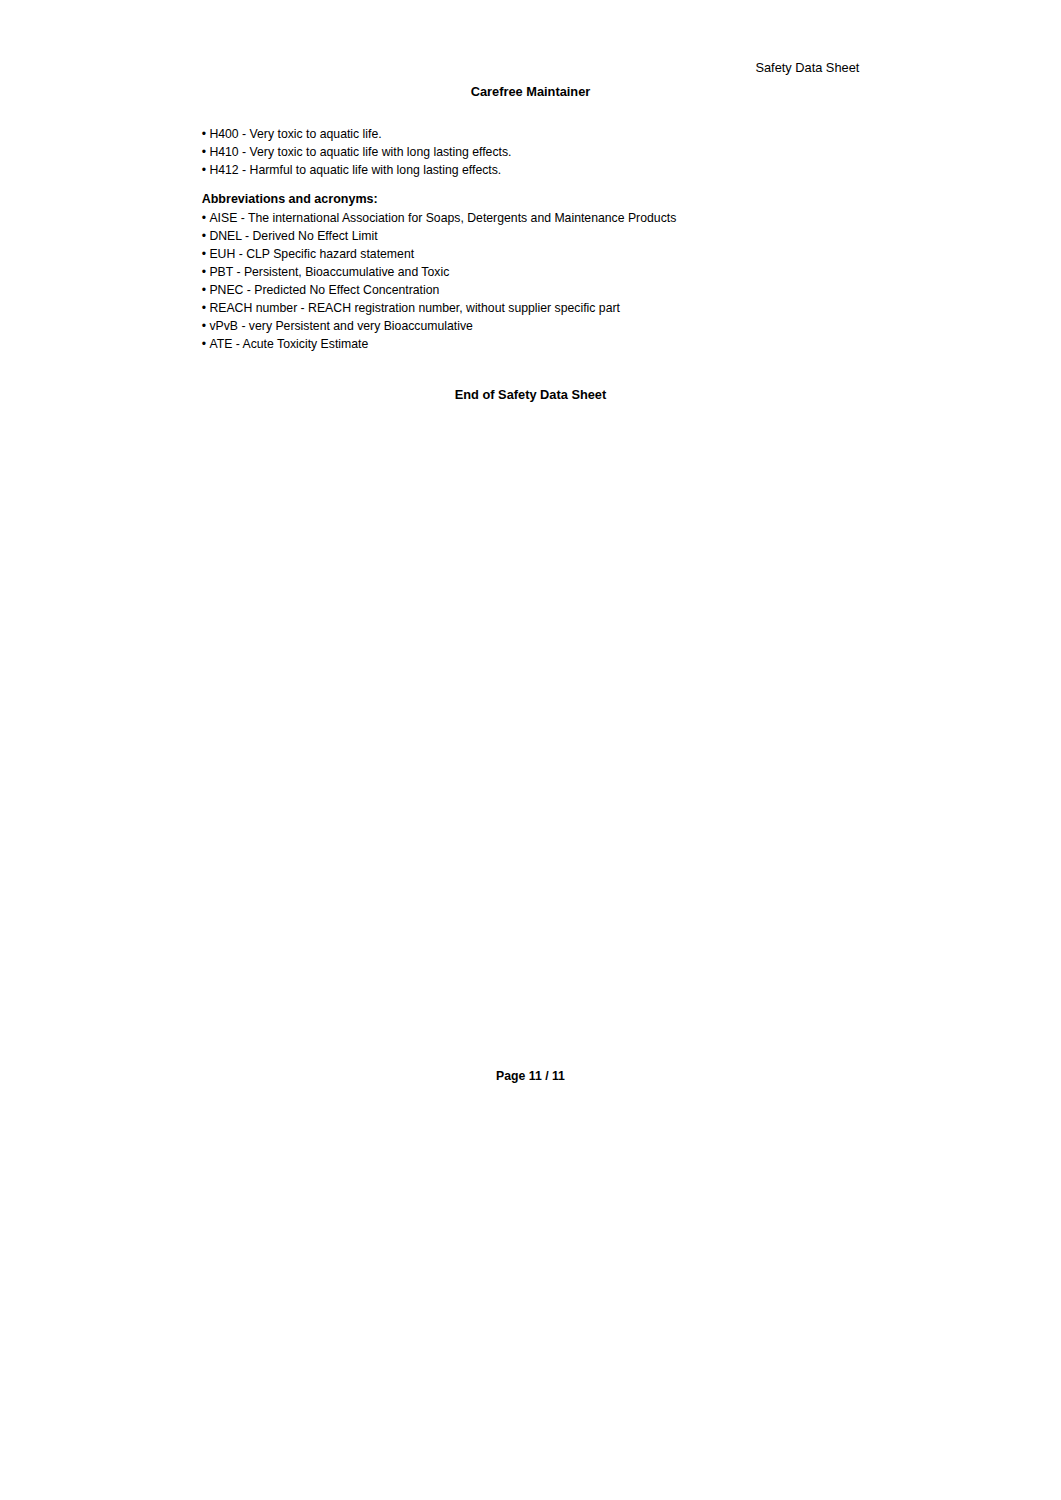Safety Data Sheet
Carefree Maintainer
H400 - Very toxic to aquatic life.
H410 - Very toxic to aquatic life with long lasting effects.
H412 - Harmful to aquatic life with long lasting effects.
Abbreviations and acronyms:
AISE - The international Association for Soaps, Detergents and Maintenance Products
DNEL - Derived No Effect Limit
EUH - CLP Specific hazard statement
PBT - Persistent, Bioaccumulative and Toxic
PNEC - Predicted No Effect Concentration
REACH number - REACH registration number, without supplier specific part
vPvB - very Persistent and very Bioaccumulative
ATE - Acute Toxicity Estimate
End of Safety Data Sheet
Page 11 / 11